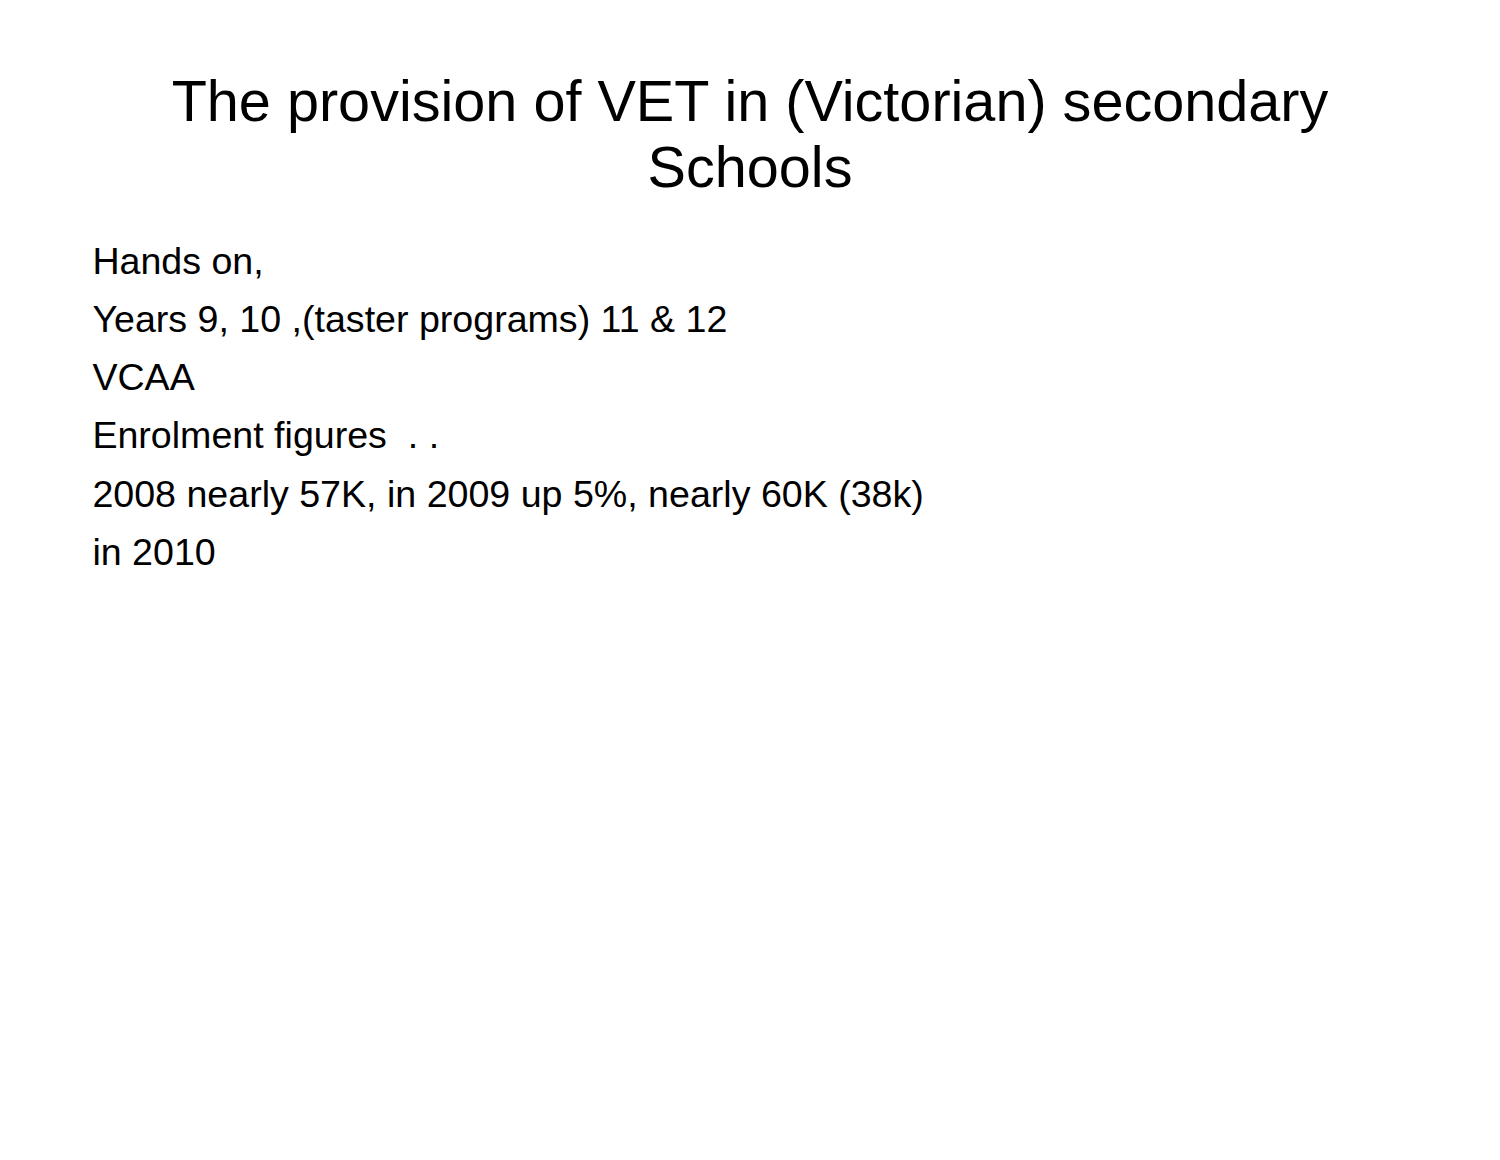The provision of VET in (Victorian) secondary Schools
Hands on,
Years 9, 10 ,(taster programs) 11 & 12
VCAA
Enrolment figures . .
2008 nearly 57K, in 2009 up 5%, nearly 60K (38k)
in 2010